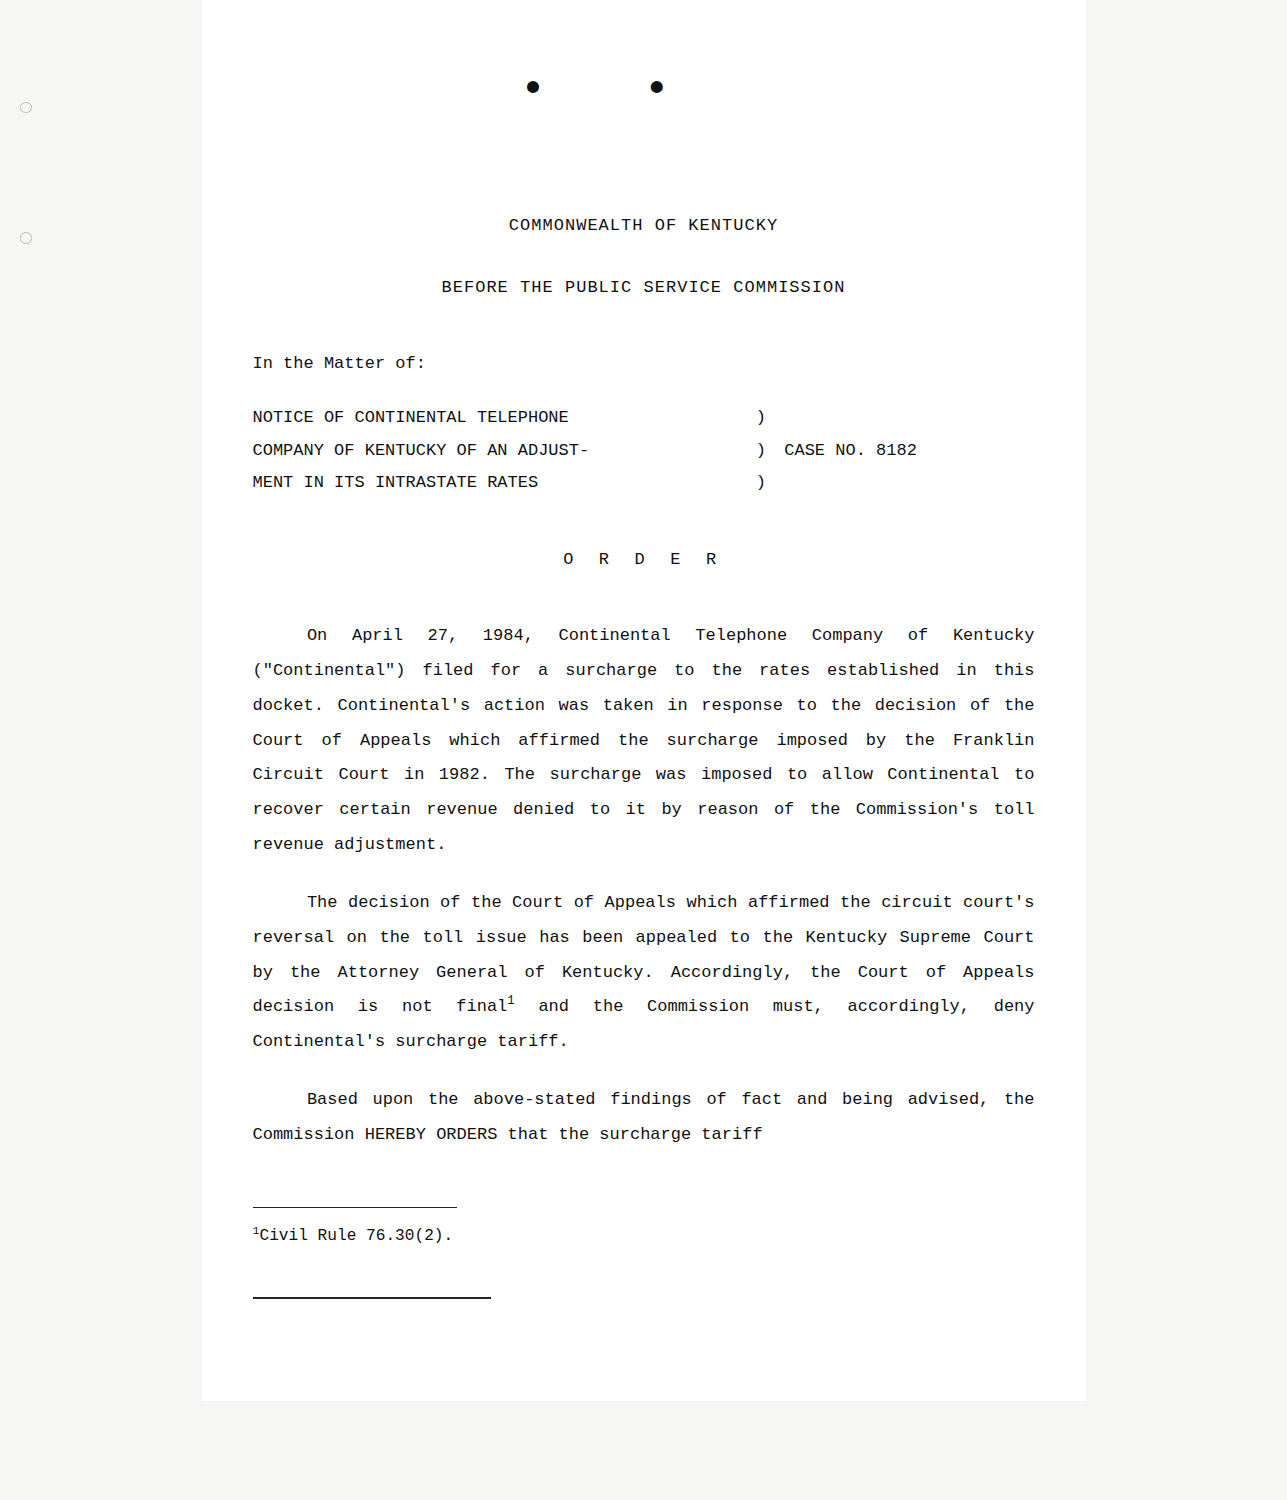••
COMMONWEALTH OF KENTUCKY
BEFORE THE PUBLIC SERVICE COMMISSION
In the Matter of:
| NOTICE OF CONTINENTAL TELEPHONE | ) | |
| COMPANY OF KENTUCKY OF AN ADJUST- | ) | CASE NO. 8182 |
| MENT IN ITS INTRASTATE RATES | ) | |
O R D E R
On April 27, 1984, Continental Telephone Company of Kentucky ("Continental") filed for a surcharge to the rates established in this docket. Continental's action was taken in response to the decision of the Court of Appeals which affirmed the surcharge imposed by the Franklin Circuit Court in 1982. The surcharge was imposed to allow Continental to recover certain revenue denied to it by reason of the Commission's toll revenue adjustment.
The decision of the Court of Appeals which affirmed the circuit court's reversal on the toll issue has been appealed to the Kentucky Supreme Court by the Attorney General of Kentucky. Accordingly, the Court of Appeals decision is not final1 and the Commission must, accordingly, deny Continental's surcharge tariff.
Based upon the above-stated findings of fact and being advised, the Commission HEREBY ORDERS that the surcharge tariff
1Civil Rule 76.30(2).